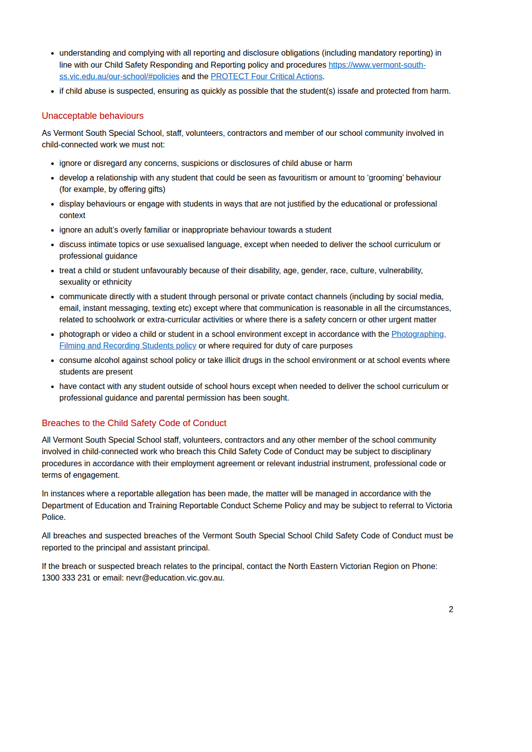understanding and complying with all reporting and disclosure obligations (including mandatory reporting) in line with our Child Safety Responding and Reporting policy and procedures https://www.vermont-south-ss.vic.edu.au/our-school/#policies and the PROTECT Four Critical Actions.
if child abuse is suspected, ensuring as quickly as possible that the student(s) issafe and protected from harm.
Unacceptable behaviours
As Vermont South Special School, staff, volunteers, contractors and member of our school community involved in child-connected work we must not:
ignore or disregard any concerns, suspicions or disclosures of child abuse or harm
develop a relationship with any student that could be seen as favouritism or amount to ‘grooming’ behaviour (for example, by offering gifts)
display behaviours or engage with students in ways that are not justified by the educational or professional context
ignore an adult’s overly familiar or inappropriate behaviour towards a student
discuss intimate topics or use sexualised language, except when needed to deliver the school curriculum or professional guidance
treat a child or student unfavourably because of their disability, age, gender, race, culture, vulnerability, sexuality or ethnicity
communicate directly with a student through personal or private contact channels (including by social media, email, instant messaging, texting etc) except where that communication is reasonable in all the circumstances, related to schoolwork or extra-curricular activities or where there is a safety concern or other urgent matter
photograph or video a child or student in a school environment except in accordance with the Photographing, Filming and Recording Students policy or where required for duty of care purposes
consume alcohol against school policy or take illicit drugs in the school environment or at school events where students are present
have contact with any student outside of school hours except when needed to deliver the school curriculum or professional guidance and parental permission has been sought.
Breaches to the Child Safety Code of Conduct
All Vermont South Special School staff, volunteers, contractors and any other member of the school community involved in child-connected work who breach this Child Safety Code of Conduct may be subject to disciplinary procedures in accordance with their employment agreement or relevant industrial instrument, professional code or terms of engagement.
In instances where a reportable allegation has been made, the matter will be managed in accordance with the Department of Education and Training Reportable Conduct Scheme Policy and may be subject to referral to Victoria Police.
All breaches and suspected breaches of the Vermont South Special School Child Safety Code of Conduct must be reported to the principal and assistant principal.
If the breach or suspected breach relates to the principal, contact the North Eastern Victorian Region on Phone: 1300 333 231 or email: nevr@education.vic.gov.au.
2